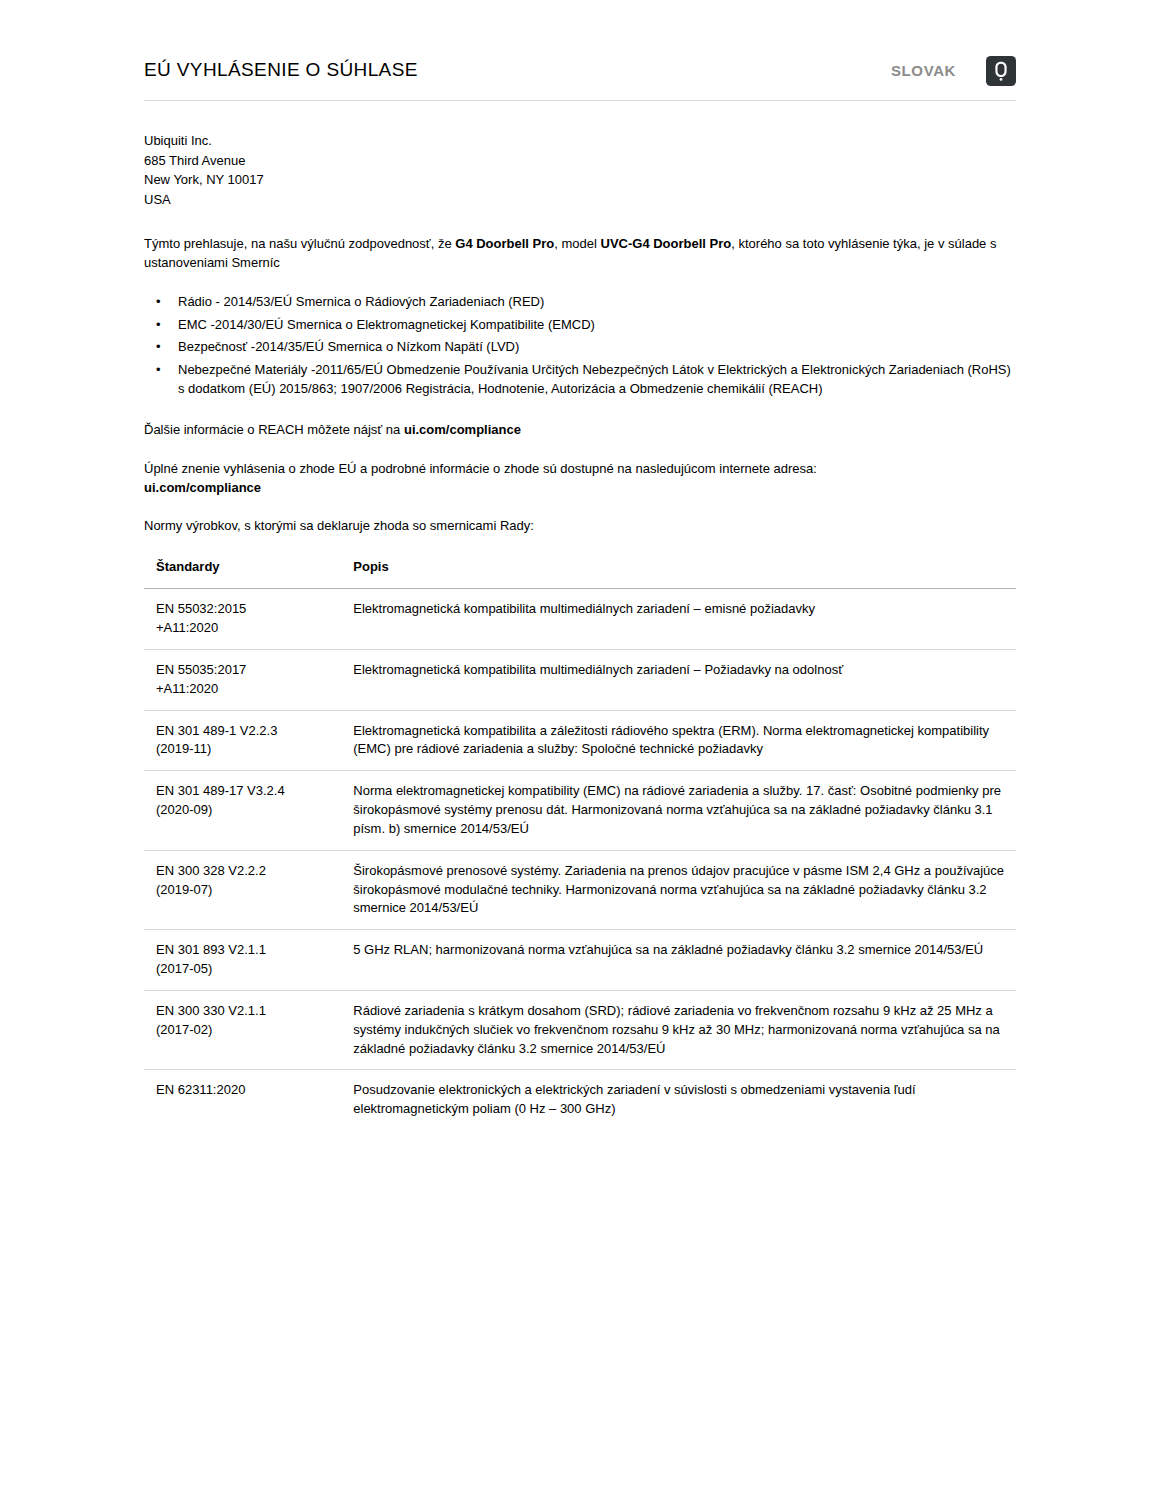EÚ VYHLÁSENIE O SÚHLASE
SLOVAK
Ubiquiti Inc.
685 Third Avenue
New York, NY 10017
USA
Týmto prehlasuje, na našu výlučnú zodpovednosť, že G4 Doorbell Pro, model UVC‑G4 Doorbell Pro, ktorého sa toto vyhlásenie týka, je v súlade s ustanoveniami Smerníc
Rádio - 2014/53/EÚ Smernica o Rádiových Zariadeniach (RED)
EMC -2014/30/EÚ Smernica o Elektromagnetickej Kompatibilite (EMCD)
Bezpečnosť -2014/35/EÚ Smernica o Nízkom Napätí (LVD)
Nebezpečné Materiály -2011/65/EÚ Obmedzenie Používania Určitých Nebezpečných Látok v Elektrických a Elektronických Zariadeniach (RoHS) s dodatkom (EÚ) 2015/863; 1907/2006 Registrácia, Hodnotenie, Autorizácia a Obmedzenie chemikálií (REACH)
Ďalšie informácie o REACH môžete nájsť na ui.com/compliance
Úplné znenie vyhlásenia o zhode EÚ a podrobné informácie o zhode sú dostupné na nasledujúcom internete adresa:
ui.com/compliance
Normy výrobkov, s ktorými sa deklaruje zhoda so smernicami Rady:
Normy výrobkov a ich popis
| Štandardy | Popis |
| --- | --- |
| EN 55032:2015 +A11:2020 | Elektromagnetická kompatibilita multimediálnych zariadení – emisné požiadavky |
| EN 55035:2017 +A11:2020 | Elektromagnetická kompatibilita multimediálnych zariadení – Požiadavky na odolnosť |
| EN 301 489‑1 V2.2.3 (2019‑11) | Elektromagnetická kompatibilita a záležitosti rádiového spektra (ERM). Norma elektromagnetickej kompatibility (EMC) pre rádiové zariadenia a služby: Spoločné technické požiadavky |
| EN 301 489‑17 V3.2.4 (2020‑09) | Norma elektromagnetickej kompatibility (EMC) na rádiové zariadenia a služby. 17. časť: Osobitné podmienky pre širokopásmové systémy prenosu dát. Harmonizovaná norma vzťahujúca sa na základné požiadavky článku 3.1 písm. b) smernice 2014/53/EÚ |
| EN 300 328 V2.2.2 (2019‑07) | Širokopásmové prenosové systémy. Zariadenia na prenos údajov pracujúce v pásme ISM 2,4 GHz a používajúce širokopásmové modulačné techniky. Harmonizovaná norma vzťahujúca sa na základné požiadavky článku 3.2 smernice 2014/53/EÚ |
| EN 301 893 V2.1.1 (2017‑05) | 5 GHz RLAN; harmonizovaná norma vzťahujúca sa na základné požiadavky článku 3.2 smernice 2014/53/EÚ |
| EN 300 330 V2.1.1 (2017‑02) | Rádiové zariadenia s krátkym dosahom (SRD); rádiové zariadenia vo frekvenčnom rozsahu 9 kHz až 25 MHz a systémy indukčných slučiek vo frekvenčnom rozsahu 9 kHz až 30 MHz; harmonizovaná norma vzťahujúca sa na základné požiadavky článku 3.2 smernice 2014/53/EÚ |
| EN 62311:2020 | Posudzovanie elektronických a elektrických zariadení v súvislosti s obmedzeniami vystavenia ľudí elektromagnetickým poliam (0 Hz – 300 GHz) |